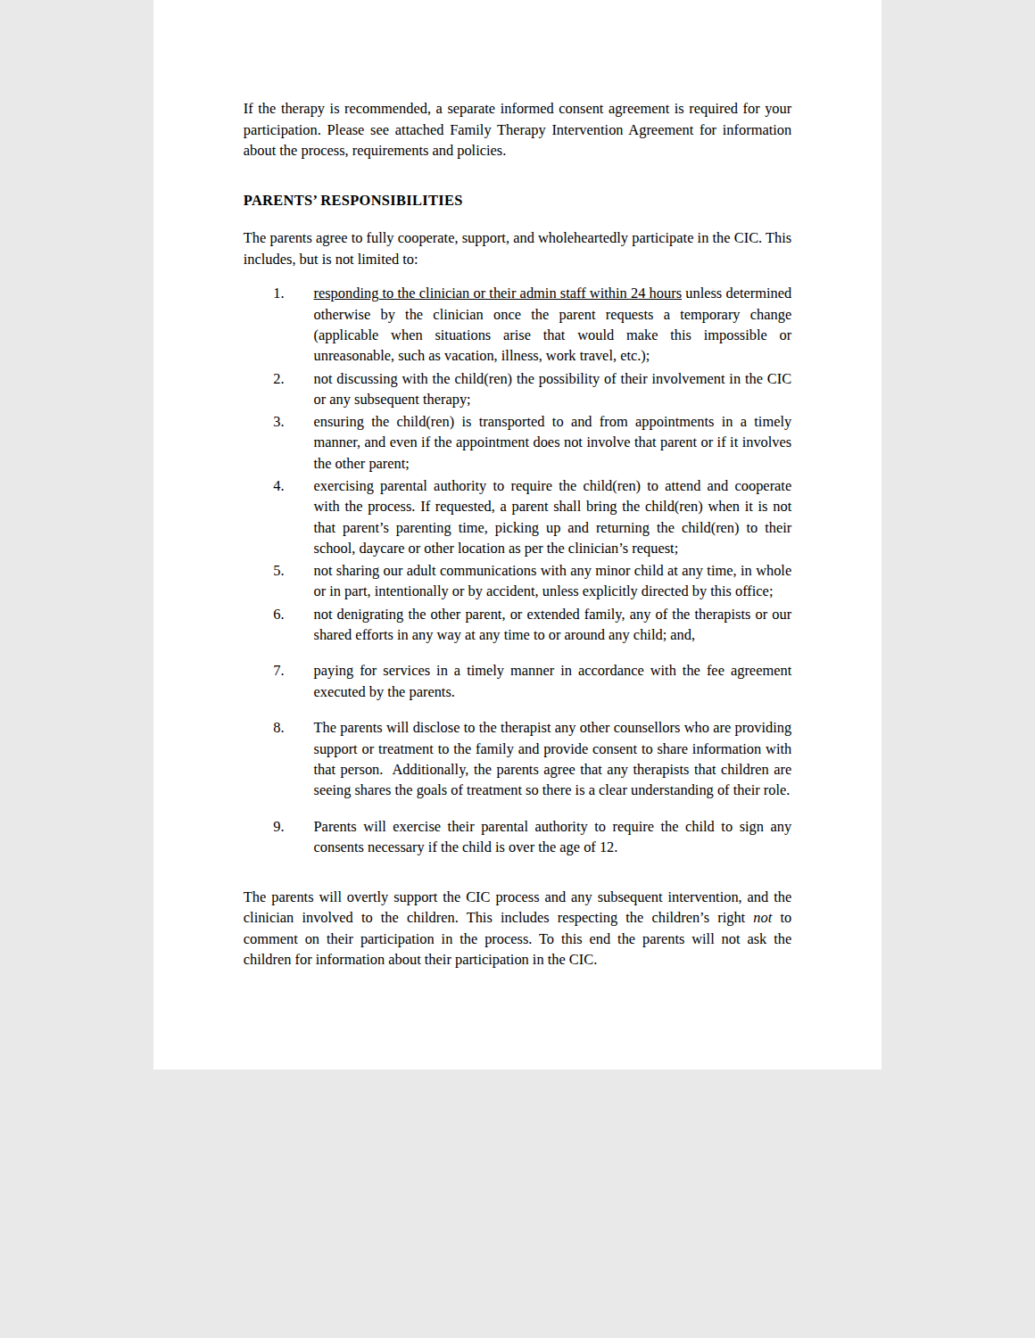If the therapy is recommended, a separate informed consent agreement is required for your participation. Please see attached Family Therapy Intervention Agreement for information about the process, requirements and policies.
PARENTS’ RESPONSIBILITIES
The parents agree to fully cooperate, support, and wholeheartedly participate in the CIC. This includes, but is not limited to:
responding to the clinician or their admin staff within 24 hours unless determined otherwise by the clinician once the parent requests a temporary change (applicable when situations arise that would make this impossible or unreasonable, such as vacation, illness, work travel, etc.);
not discussing with the child(ren) the possibility of their involvement in the CIC or any subsequent therapy;
ensuring the child(ren) is transported to and from appointments in a timely manner, and even if the appointment does not involve that parent or if it involves the other parent;
exercising parental authority to require the child(ren) to attend and cooperate with the process. If requested, a parent shall bring the child(ren) when it is not that parent’s parenting time, picking up and returning the child(ren) to their school, daycare or other location as per the clinician’s request;
not sharing our adult communications with any minor child at any time, in whole or in part, intentionally or by accident, unless explicitly directed by this office;
not denigrating the other parent, or extended family, any of the therapists or our shared efforts in any way at any time to or around any child; and,
paying for services in a timely manner in accordance with the fee agreement executed by the parents.
The parents will disclose to the therapist any other counsellors who are providing support or treatment to the family and provide consent to share information with that person. Additionally, the parents agree that any therapists that children are seeing shares the goals of treatment so there is a clear understanding of their role.
Parents will exercise their parental authority to require the child to sign any consents necessary if the child is over the age of 12.
The parents will overtly support the CIC process and any subsequent intervention, and the clinician involved to the children. This includes respecting the children’s right not to comment on their participation in the process. To this end the parents will not ask the children for information about their participation in the CIC.